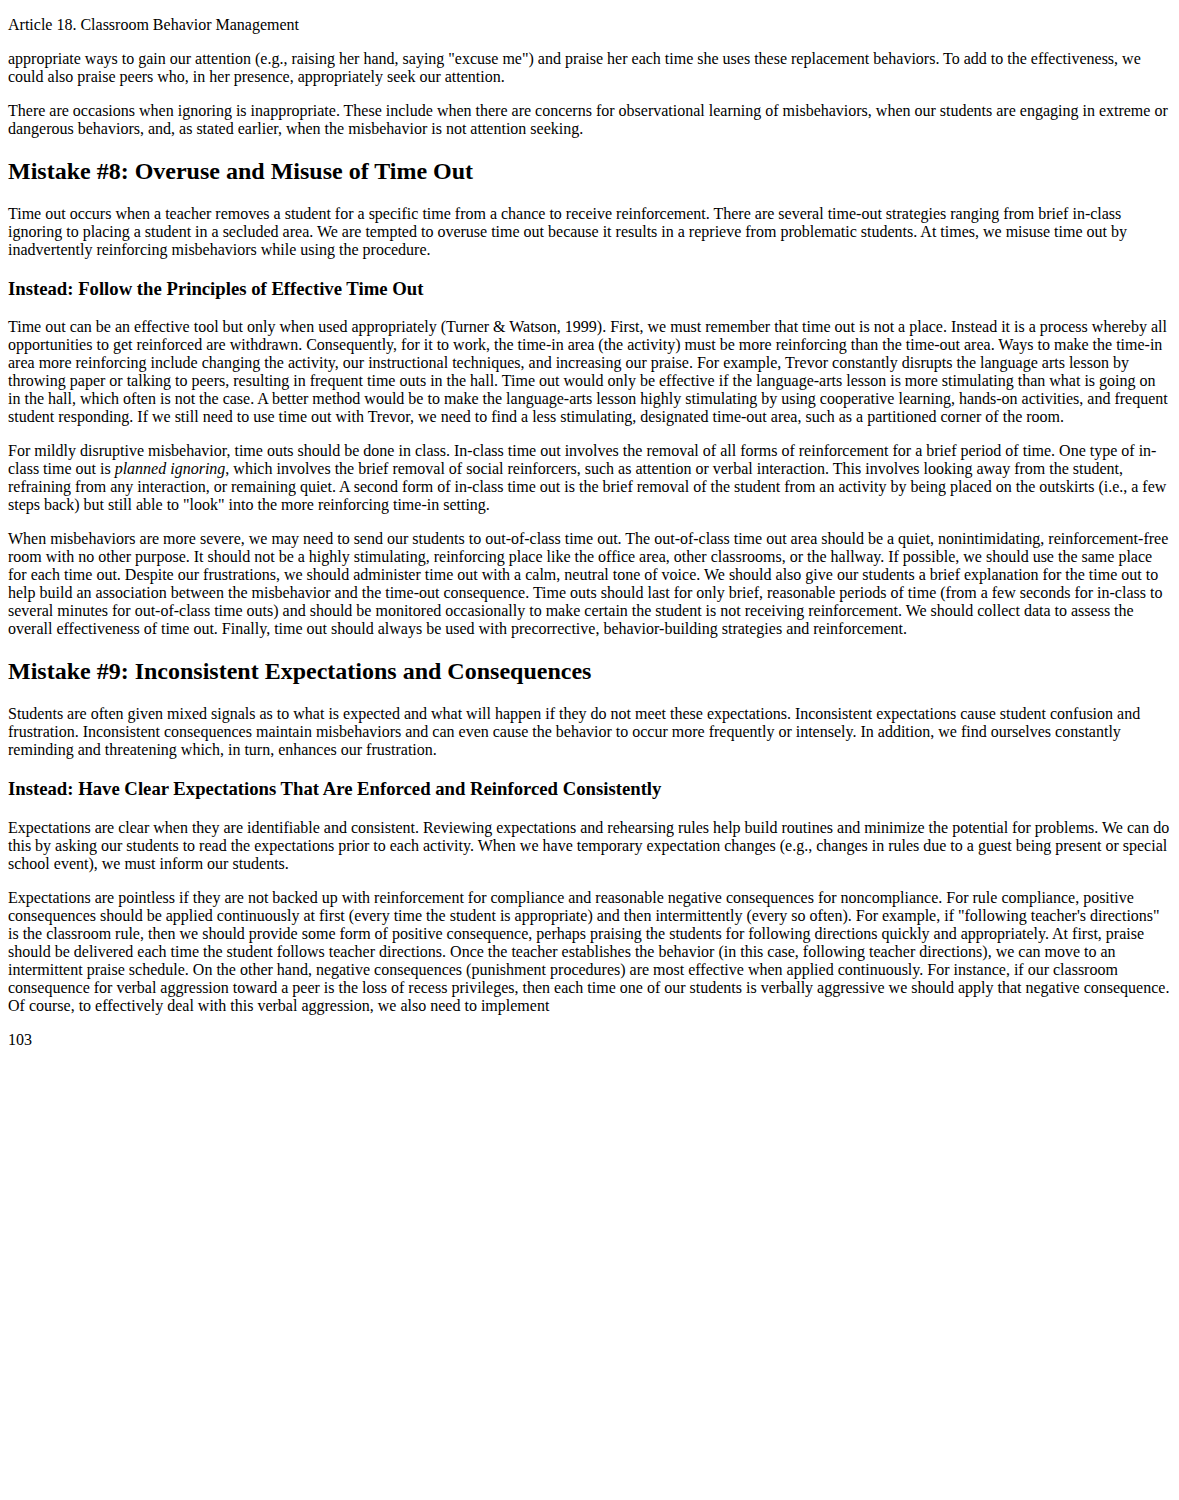Article 18. Classroom Behavior Management
appropriate ways to gain our attention (e.g., raising her hand, saying "excuse me") and praise her each time she uses these replacement behaviors. To add to the effectiveness, we could also praise peers who, in her presence, appropriately seek our attention.
There are occasions when ignoring is inappropriate. These include when there are concerns for observational learning of misbehaviors, when our students are engaging in extreme or dangerous behaviors, and, as stated earlier, when the misbehavior is not attention seeking.
Mistake #8: Overuse and Misuse of Time Out
Time out occurs when a teacher removes a student for a specific time from a chance to receive reinforcement. There are several time-out strategies ranging from brief in-class ignoring to placing a student in a secluded area. We are tempted to overuse time out because it results in a reprieve from problematic students. At times, we misuse time out by inadvertently reinforcing misbehaviors while using the procedure.
Instead: Follow the Principles of Effective Time Out
Time out can be an effective tool but only when used appropriately (Turner & Watson, 1999). First, we must remember that time out is not a place. Instead it is a process whereby all opportunities to get reinforced are withdrawn. Consequently, for it to work, the time-in area (the activity) must be more reinforcing than the time-out area. Ways to make the time-in area more reinforcing include changing the activity, our instructional techniques, and increasing our praise. For example, Trevor constantly disrupts the language arts lesson by throwing paper or talking to peers, resulting in frequent time outs in the hall. Time out would only be effective if the language-arts lesson is more stimulating than what is going on in the hall, which often is not the case. A better method would be to make the language-arts lesson highly stimulating by using cooperative learning, hands-on activities, and frequent student responding. If we still need to use time out with Trevor, we need to find a less stimulating, designated time-out area, such as a partitioned corner of the room.
For mildly disruptive misbehavior, time outs should be done in class. In-class time out involves the removal of all forms of reinforcement for a brief period of time. One type of in-class time out is planned ignoring, which involves the brief removal of social reinforcers, such as attention or verbal interaction. This involves looking away from the student, refraining from any interaction, or remaining quiet. A second form of in-class time out is the brief removal of the student from an activity by being placed on the outskirts (i.e., a few steps back) but still able to "look" into the more reinforcing time-in setting.
When misbehaviors are more severe, we may need to send our students to out-of-class time out. The out-of-class time out area should be a quiet, nonintimidating, reinforcement-free room with no other purpose. It should not be a highly stimulating, reinforcing place like the office area, other classrooms, or the hallway. If possible, we should use the same place for each time out. Despite our frustrations, we should administer time out with a calm, neutral tone of voice. We should also give our students a brief explanation for the time out to help build an association between the misbehavior and the time-out consequence. Time outs should last for only brief, reasonable periods of time (from a few seconds for in-class to several minutes for out-of-class time outs) and should be monitored occasionally to make certain the student is not receiving reinforcement. We should collect data to assess the overall effectiveness of time out. Finally, time out should always be used with precorrective, behavior-building strategies and reinforcement.
Mistake #9: Inconsistent Expectations and Consequences
Students are often given mixed signals as to what is expected and what will happen if they do not meet these expectations. Inconsistent expectations cause student confusion and frustration. Inconsistent consequences maintain misbehaviors and can even cause the behavior to occur more frequently or intensely. In addition, we find ourselves constantly reminding and threatening which, in turn, enhances our frustration.
Instead: Have Clear Expectations That Are Enforced and Reinforced Consistently
Expectations are clear when they are identifiable and consistent. Reviewing expectations and rehearsing rules help build routines and minimize the potential for problems. We can do this by asking our students to read the expectations prior to each activity. When we have temporary expectation changes (e.g., changes in rules due to a guest being present or special school event), we must inform our students.
Expectations are pointless if they are not backed up with reinforcement for compliance and reasonable negative consequences for noncompliance. For rule compliance, positive consequences should be applied continuously at first (every time the student is appropriate) and then intermittently (every so often). For example, if "following teacher's directions" is the classroom rule, then we should provide some form of positive consequence, perhaps praising the students for following directions quickly and appropriately. At first, praise should be delivered each time the student follows teacher directions. Once the teacher establishes the behavior (in this case, following teacher directions), we can move to an intermittent praise schedule. On the other hand, negative consequences (punishment procedures) are most effective when applied continuously. For instance, if our classroom consequence for verbal aggression toward a peer is the loss of recess privileges, then each time one of our students is verbally aggressive we should apply that negative consequence. Of course, to effectively deal with this verbal aggression, we also need to implement
103